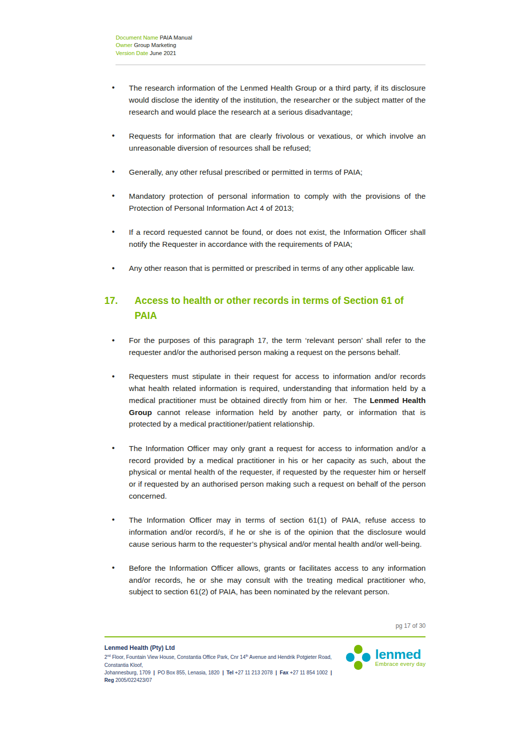Document Name PAIA Manual
Owner Group Marketing
Version Date June 2021
The research information of the Lenmed Health Group or a third party, if its disclosure would disclose the identity of the institution, the researcher or the subject matter of the research and would place the research at a serious disadvantage;
Requests for information that are clearly frivolous or vexatious, or which involve an unreasonable diversion of resources shall be refused;
Generally, any other refusal prescribed or permitted in terms of PAIA;
Mandatory protection of personal information to comply with the provisions of the Protection of Personal Information Act 4 of 2013;
If a record requested cannot be found, or does not exist, the Information Officer shall notify the Requester in accordance with the requirements of PAIA;
Any other reason that is permitted or prescribed in terms of any other applicable law.
17. Access to health or other records in terms of Section 61 of PAIA
For the purposes of this paragraph 17, the term ‘relevant person’ shall refer to the requester and/or the authorised person making a request on the persons behalf.
Requesters must stipulate in their request for access to information and/or records what health related information is required, understanding that information held by a medical practitioner must be obtained directly from him or her. The Lenmed Health Group cannot release information held by another party, or information that is protected by a medical practitioner/patient relationship.
The Information Officer may only grant a request for access to information and/or a record provided by a medical practitioner in his or her capacity as such, about the physical or mental health of the requester, if requested by the requester him or herself or if requested by an authorised person making such a request on behalf of the person concerned.
The Information Officer may in terms of section 61(1) of PAIA, refuse access to information and/or record/s, if he or she is of the opinion that the disclosure would cause serious harm to the requester’s physical and/or mental health and/or well-being.
Before the Information Officer allows, grants or facilitates access to any information and/or records, he or she may consult with the treating medical practitioner who, subject to section 61(2) of PAIA, has been nominated by the relevant person.
pg 17 of 30
Lenmed Health (Pty) Ltd 2nd Floor, Fountain View House, Constantia Office Park, Cnr 14th Avenue and Hendrik Potgieter Road, Constantia Kloof,
Johannesburg, 1709 | PO Box 855, Lenasia, 1820 | Tel +27 11 213 2078 | Fax +27 11 854 1002 | Reg 2005/022423/07
lenmed
Embrace every day